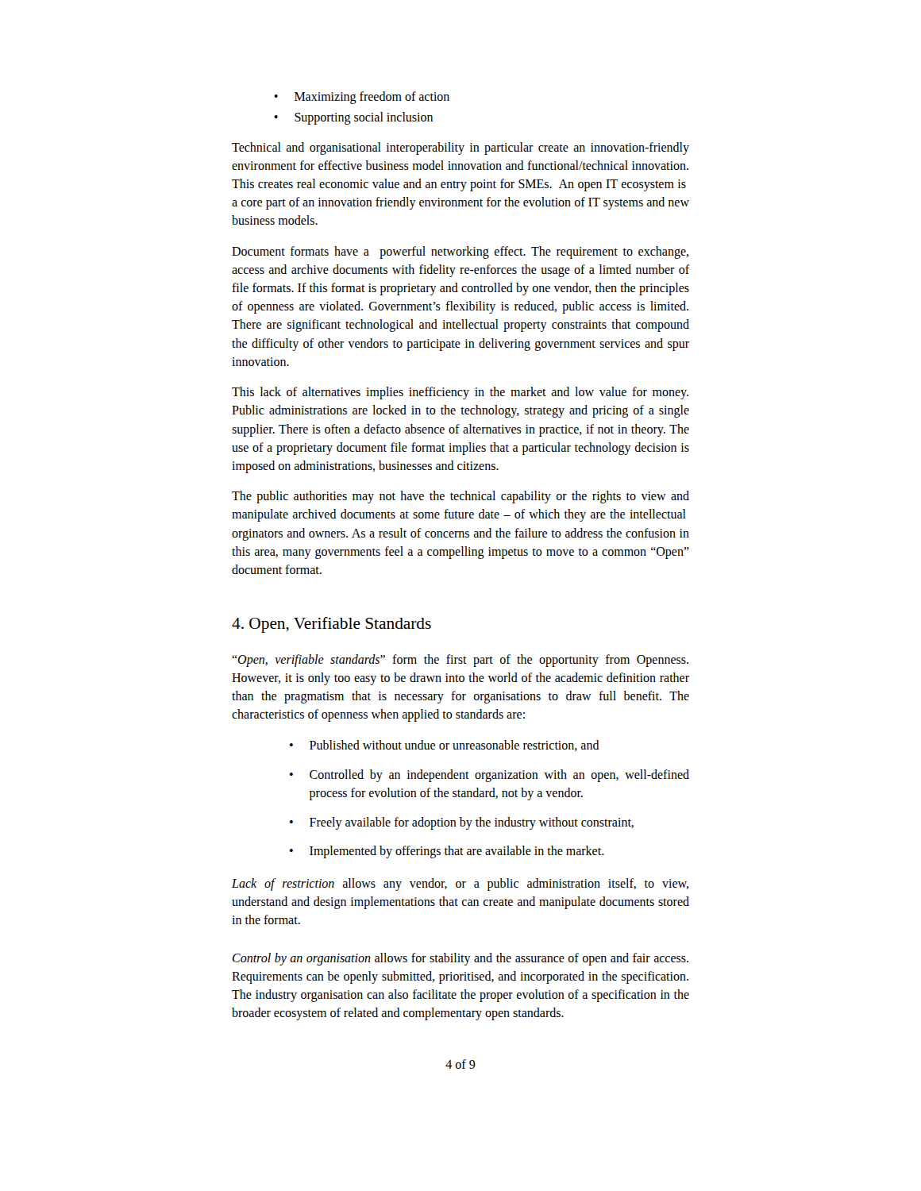Maximizing freedom of action
Supporting social inclusion
Technical and organisational interoperability in particular create an innovation-friendly environment for effective business model innovation and functional/technical innovation. This creates real economic value and an entry point for SMEs. An open IT ecosystem is a core part of an innovation friendly environment for the evolution of IT systems and new business models.
Document formats have a powerful networking effect. The requirement to exchange, access and archive documents with fidelity re-enforces the usage of a limted number of file formats. If this format is proprietary and controlled by one vendor, then the principles of openness are violated. Government’s flexibility is reduced, public access is limited. There are significant technological and intellectual property constraints that compound the difficulty of other vendors to participate in delivering government services and spur innovation.
This lack of alternatives implies inefficiency in the market and low value for money. Public administrations are locked in to the technology, strategy and pricing of a single supplier. There is often a defacto absence of alternatives in practice, if not in theory. The use of a proprietary document file format implies that a particular technology decision is imposed on administrations, businesses and citizens.
The public authorities may not have the technical capability or the rights to view and manipulate archived documents at some future date – of which they are the intellectual orginators and owners. As a result of concerns and the failure to address the confusion in this area, many governments feel a a compelling impetus to move to a common “Open” document format.
4. Open, Verifiable Standards
“Open, verifiable standards” form the first part of the opportunity from Openness. However, it is only too easy to be drawn into the world of the academic definition rather than the pragmatism that is necessary for organisations to draw full benefit. The characteristics of openness when applied to standards are:
Published without undue or unreasonable restriction, and
Controlled by an independent organization with an open, well-defined process for evolution of the standard, not by a vendor.
Freely available for adoption by the industry without constraint,
Implemented by offerings that are available in the market.
Lack of restriction allows any vendor, or a public administration itself, to view, understand and design implementations that can create and manipulate documents stored in the format.
Control by an organisation allows for stability and the assurance of open and fair access. Requirements can be openly submitted, prioritised, and incorporated in the specification. The industry organisation can also facilitate the proper evolution of a specification in the broader ecosystem of related and complementary open standards.
4 of 9